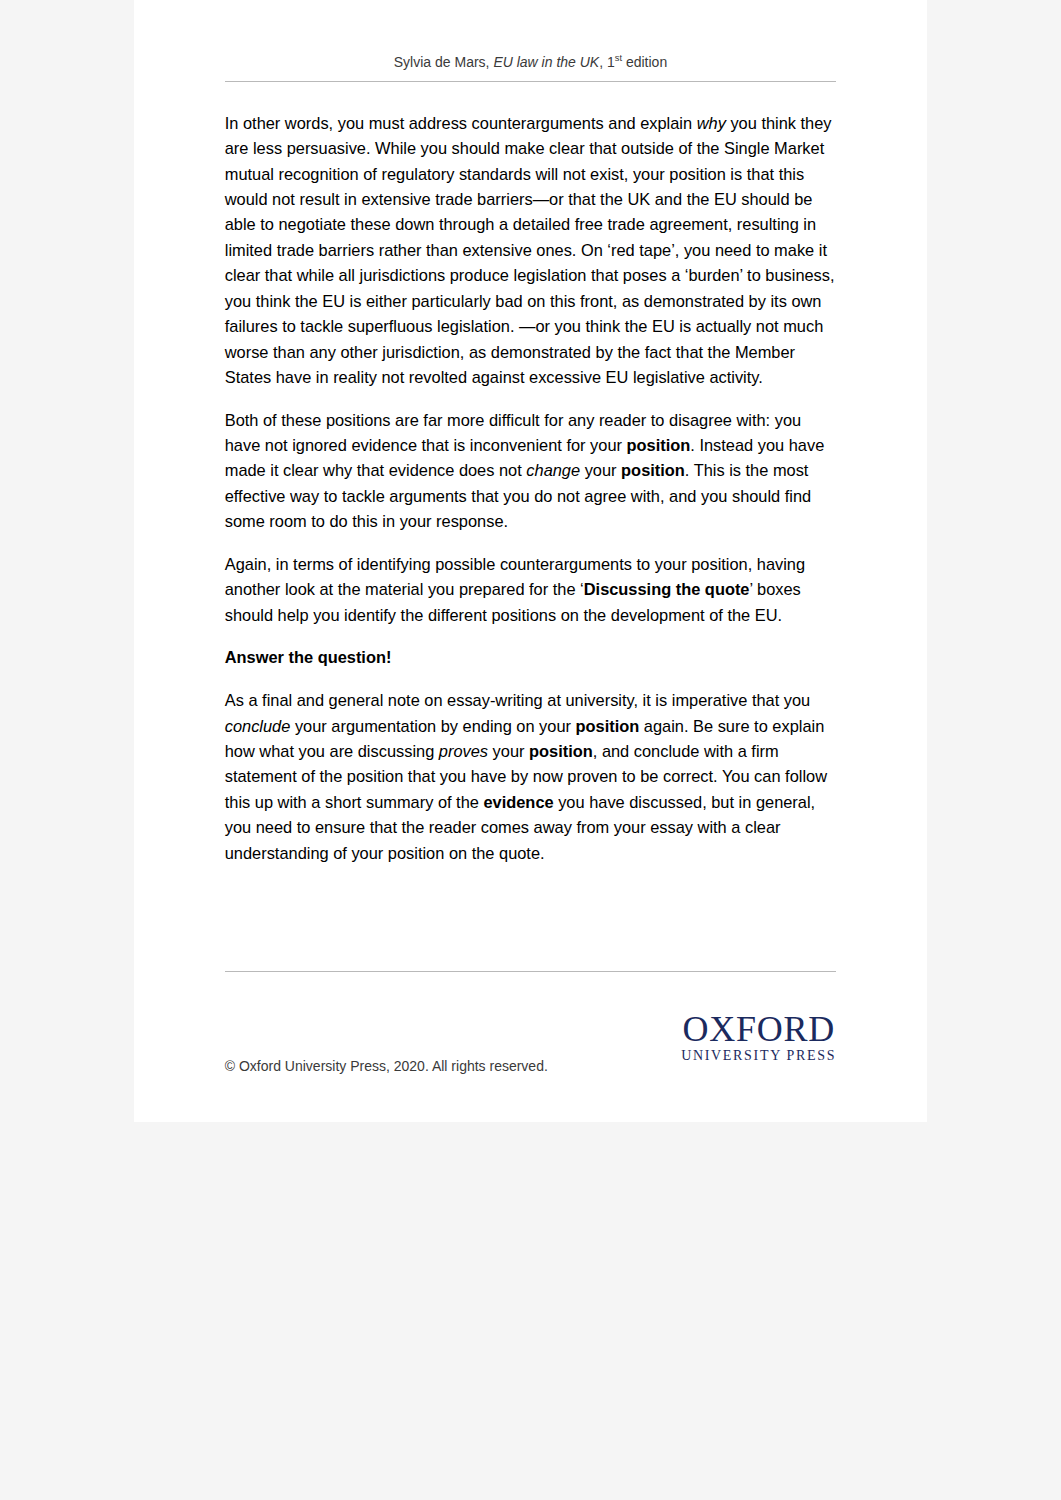Sylvia de Mars, EU law in the UK, 1st edition
In other words, you must address counterarguments and explain why you think they are less persuasive. While you should make clear that outside of the Single Market mutual recognition of regulatory standards will not exist, your position is that this would not result in extensive trade barriers—or that the UK and the EU should be able to negotiate these down through a detailed free trade agreement, resulting in limited trade barriers rather than extensive ones. On ‘red tape’, you need to make it clear that while all jurisdictions produce legislation that poses a ‘burden’ to business, you think the EU is either particularly bad on this front, as demonstrated by its own failures to tackle superfluous legislation. —or you think the EU is actually not much worse than any other jurisdiction, as demonstrated by the fact that the Member States have in reality not revolted against excessive EU legislative activity.
Both of these positions are far more difficult for any reader to disagree with: you have not ignored evidence that is inconvenient for your position. Instead you have made it clear why that evidence does not change your position. This is the most effective way to tackle arguments that you do not agree with, and you should find some room to do this in your response.
Again, in terms of identifying possible counterarguments to your position, having another look at the material you prepared for the ‘Discussing the quote’ boxes should help you identify the different positions on the development of the EU.
Answer the question!
As a final and general note on essay-writing at university, it is imperative that you conclude your argumentation by ending on your position again. Be sure to explain how what you are discussing proves your position, and conclude with a firm statement of the position that you have by now proven to be correct. You can follow this up with a short summary of the evidence you have discussed, but in general, you need to ensure that the reader comes away from your essay with a clear understanding of your position on the quote.
© Oxford University Press, 2020. All rights reserved.
OXFORD UNIVERSITY PRESS